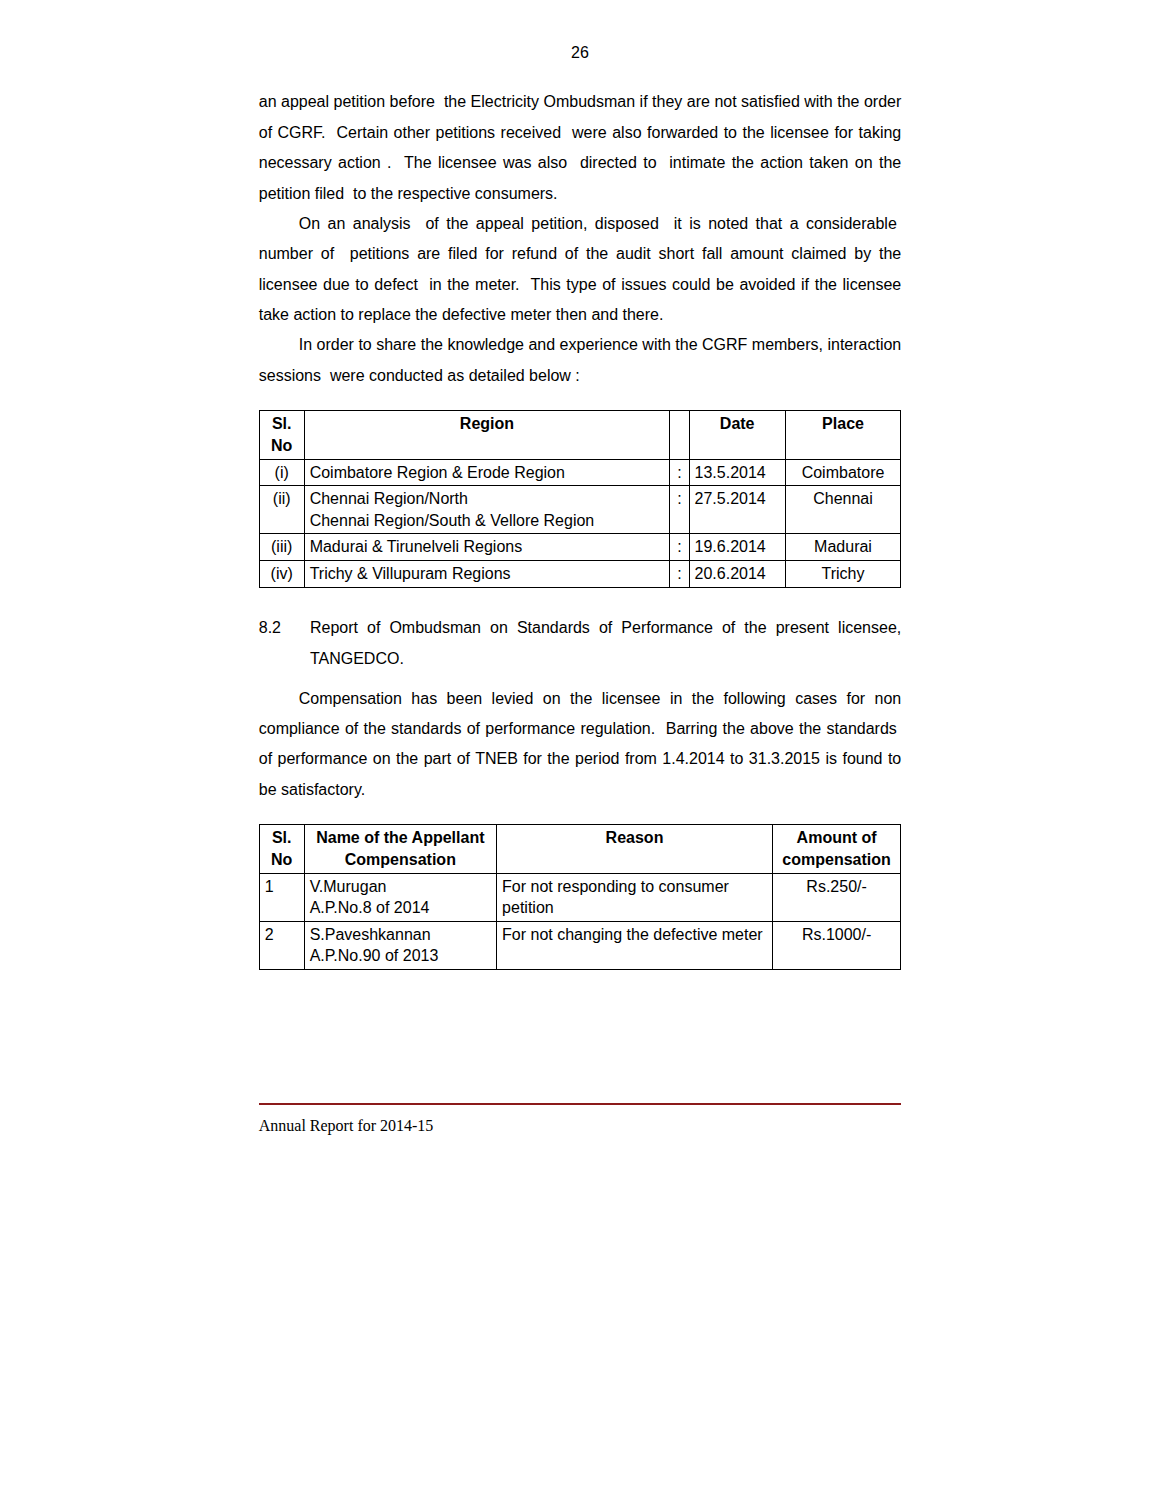26
an appeal petition before the Electricity Ombudsman if they are not satisfied with the order of CGRF. Certain other petitions received were also forwarded to the licensee for taking necessary action . The licensee was also directed to intimate the action taken on the petition filed to the respective consumers.
On an analysis of the appeal petition, disposed it is noted that a considerable number of petitions are filed for refund of the audit short fall amount claimed by the licensee due to defect in the meter. This type of issues could be avoided if the licensee take action to replace the defective meter then and there.
In order to share the knowledge and experience with the CGRF members, interaction sessions were conducted as detailed below :
| Sl. No | Region | | Date | Place |
| --- | --- | --- | --- | --- |
| (i) | Coimbatore Region & Erode Region | : | 13.5.2014 | Coimbatore |
| (ii) | Chennai Region/North Chennai Region/South & Vellore Region | : | 27.5.2014 | Chennai |
| (iii) | Madurai & Tirunelveli Regions | : | 19.6.2014 | Madurai |
| (iv) | Trichy & Villupuram Regions | : | 20.6.2014 | Trichy |
8.2
Report of Ombudsman on Standards of Performance of the present licensee, TANGEDCO.
Compensation has been levied on the licensee in the following cases for non compliance of the standards of performance regulation. Barring the above the standards of performance on the part of TNEB for the period from 1.4.2014 to 31.3.2015 is found to be satisfactory.
| Sl. No | Name of the Appellant Compensation | Reason | Amount of compensation |
| --- | --- | --- | --- |
| 1 | V.Murugan A.P.No.8 of 2014 | For not responding to consumer petition | Rs.250/- |
| 2 | S.Paveshkannan A.P.No.90 of 2013 | For not changing the defective meter | Rs.1000/- |
Annual Report for 2014-15